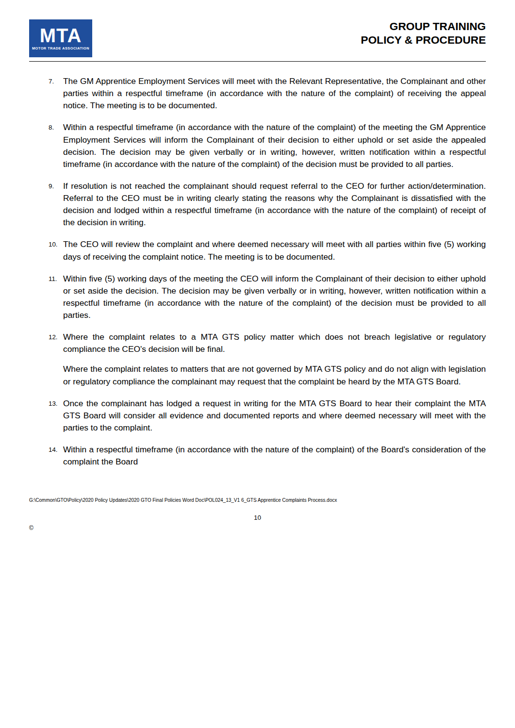MTA
MOTOR TRADE ASSOCIATION
GROUP TRAINING
POLICY & PROCEDURE
7.
The GM Apprentice Employment Services will meet with the Relevant Representative, the Complainant and other parties within a respectful timeframe (in accordance with the nature of the complaint) of receiving the appeal notice. The meeting is to be documented.
8.
Within a respectful timeframe (in accordance with the nature of the complaint) of the meeting the GM Apprentice Employment Services will inform the Complainant of their decision to either uphold or set aside the appealed decision. The decision may be given verbally or in writing, however, written notification within a respectful timeframe (in accordance with the nature of the complaint) of the decision must be provided to all parties.
9.
If resolution is not reached the complainant should request referral to the CEO for further action/determination. Referral to the CEO must be in writing clearly stating the reasons why the Complainant is dissatisfied with the decision and lodged within a respectful timeframe (in accordance with the nature of the complaint) of receipt of the decision in writing.
10.
The CEO will review the complaint and where deemed necessary will meet with all parties within five (5) working days of receiving the complaint notice. The meeting is to be documented.
11.
Within five (5) working days of the meeting the CEO will inform the Complainant of their decision to either uphold or set aside the decision. The decision may be given verbally or in writing, however, written notification within a respectful timeframe (in accordance with the nature of the complaint) of the decision must be provided to all parties.
12.
Where the complaint relates to a MTA GTS policy matter which does not breach legislative or regulatory compliance the CEO's decision will be final.
Where the complaint relates to matters that are not governed by MTA GTS policy and do not align with legislation or regulatory compliance the complainant may request that the complaint be heard by the MTA GTS Board.
13.
Once the complainant has lodged a request in writing for the MTA GTS Board to hear their complaint the MTA GTS Board will consider all evidence and documented reports and where deemed necessary will meet with the parties to the complaint.
14.
Within a respectful timeframe (in accordance with the nature of the complaint) of the Board's consideration of the complaint the Board
G:\Common\GTO\Policy\2020 Policy Updates\2020 GTO Final Policies Word Doc\POL024_13_V1 6_GTS Apprentice Complaints Process.docx
10
©